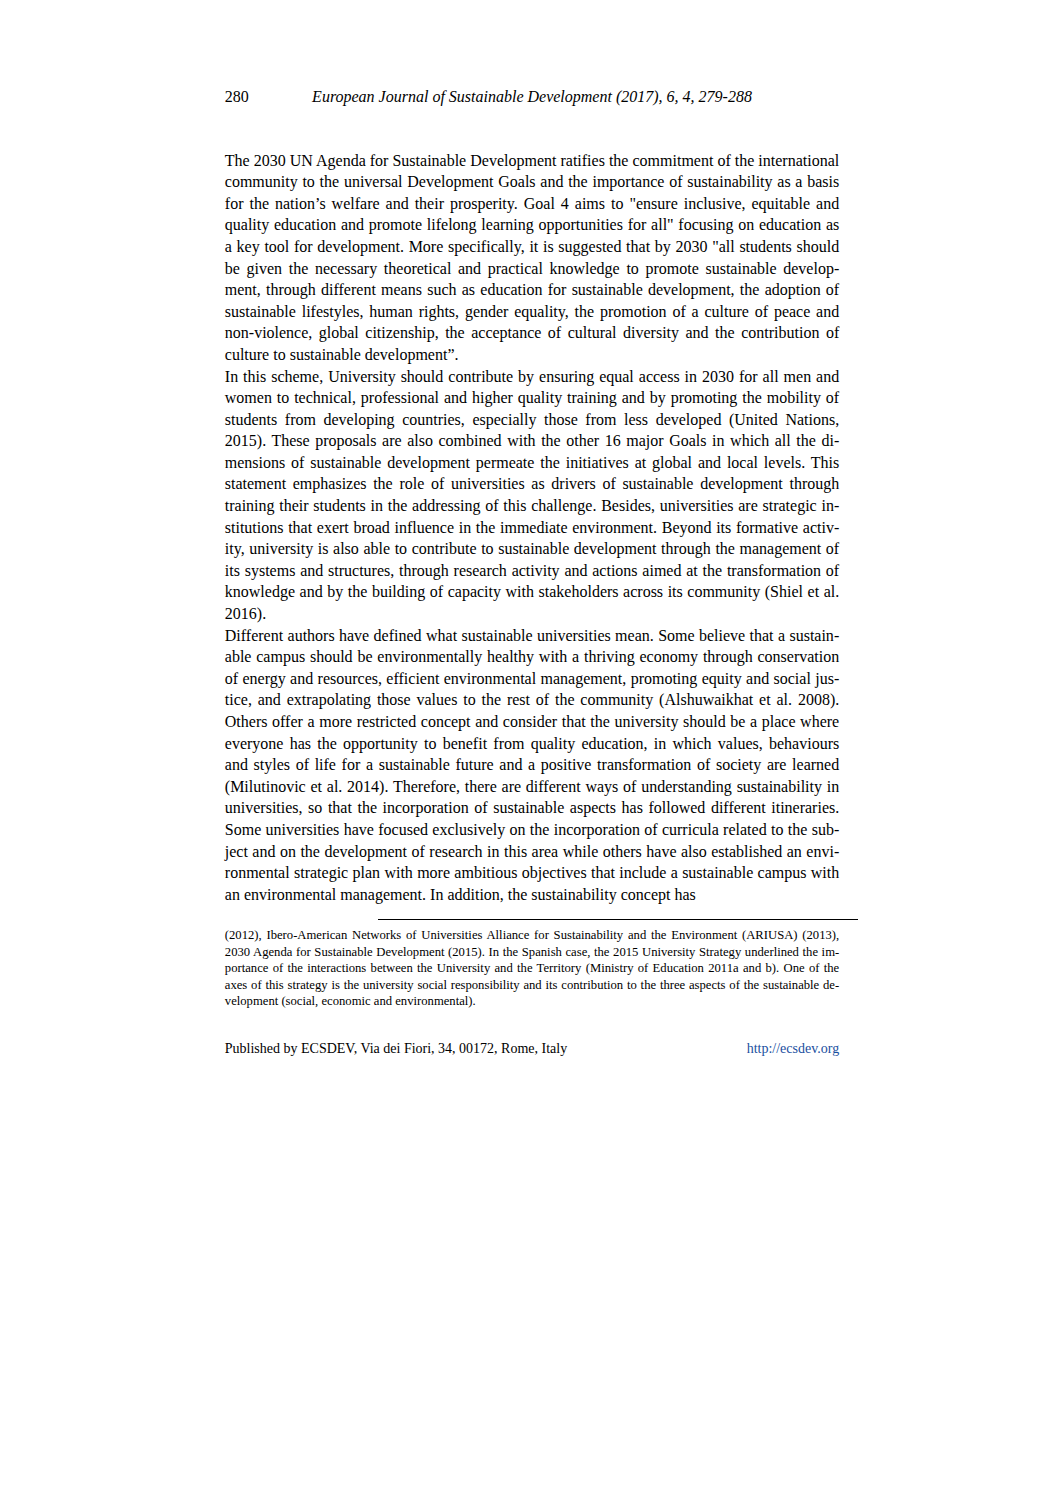280
European Journal of Sustainable Development (2017), 6, 4, 279-288
The 2030 UN Agenda for Sustainable Development ratifies the commitment of the international community to the universal Development Goals and the importance of sustainability as a basis for the nation’s welfare and their prosperity. Goal 4 aims to "ensure inclusive, equitable and quality education and promote lifelong learning opportunities for all" focusing on education as a key tool for development. More specifically, it is suggested that by 2030 "all students should be given the necessary theoretical and practical knowledge to promote sustainable development, through different means such as education for sustainable development, the adoption of sustainable lifestyles, human rights, gender equality, the promotion of a culture of peace and non-violence, global citizenship, the acceptance of cultural diversity and the contribution of culture to sustainable development”.
In this scheme, University should contribute by ensuring equal access in 2030 for all men and women to technical, professional and higher quality training and by promoting the mobility of students from developing countries, especially those from less developed (United Nations, 2015). These proposals are also combined with the other 16 major Goals in which all the dimensions of sustainable development permeate the initiatives at global and local levels. This statement emphasizes the role of universities as drivers of sustainable development through training their students in the addressing of this challenge. Besides, universities are strategic institutions that exert broad influence in the immediate environment. Beyond its formative activity, university is also able to contribute to sustainable development through the management of its systems and structures, through research activity and actions aimed at the transformation of knowledge and by the building of capacity with stakeholders across its community (Shiel et al. 2016).
Different authors have defined what sustainable universities mean. Some believe that a sustainable campus should be environmentally healthy with a thriving economy through conservation of energy and resources, efficient environmental management, promoting equity and social justice, and extrapolating those values to the rest of the community (Alshuwaikhat et al. 2008). Others offer a more restricted concept and consider that the university should be a place where everyone has the opportunity to benefit from quality education, in which values, behaviours and styles of life for a sustainable future and a positive transformation of society are learned (Milutinovic et al. 2014). Therefore, there are different ways of understanding sustainability in universities, so that the incorporation of sustainable aspects has followed different itineraries. Some universities have focused exclusively on the incorporation of curricula related to the subject and on the development of research in this area while others have also established an environmental strategic plan with more ambitious objectives that include a sustainable campus with an environmental management. In addition, the sustainability concept has
(2012), Ibero-American Networks of Universities Alliance for Sustainability and the Environment (ARIUSA) (2013), 2030 Agenda for Sustainable Development (2015). In the Spanish case, the 2015 University Strategy underlined the importance of the interactions between the University and the Territory (Ministry of Education 2011a and b). One of the axes of this strategy is the university social responsibility and its contribution to the three aspects of the sustainable development (social, economic and environmental).
Published by ECSDEV, Via dei Fiori, 34, 00172, Rome, Italy
http://ecsdev.org